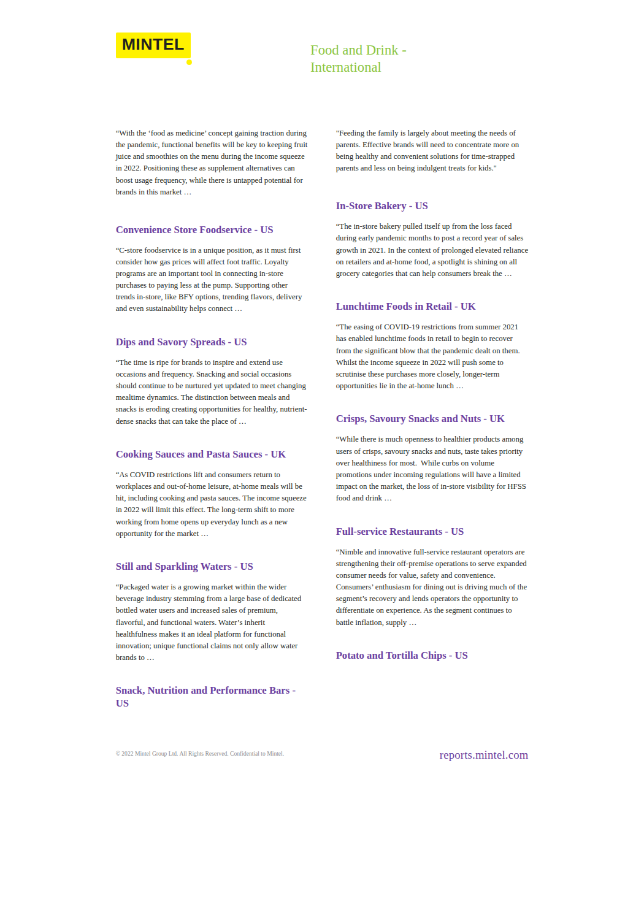MINTEL
Food and Drink -
International
“With the ‘food as medicine’ concept gaining traction during the pandemic, functional benefits will be key to keeping fruit juice and smoothies on the menu during the income squeeze in 2022. Positioning these as supplement alternatives can boost usage frequency, while there is untapped potential for brands in this market …
Convenience Store Foodservice - US
“C-store foodservice is in a unique position, as it must first consider how gas prices will affect foot traffic. Loyalty programs are an important tool in connecting in-store purchases to paying less at the pump. Supporting other trends in-store, like BFY options, trending flavors, delivery and even sustainability helps connect …
Dips and Savory Spreads - US
“The time is ripe for brands to inspire and extend use occasions and frequency. Snacking and social occasions should continue to be nurtured yet updated to meet changing mealtime dynamics. The distinction between meals and snacks is eroding creating opportunities for healthy, nutrient-dense snacks that can take the place of …
Cooking Sauces and Pasta Sauces - UK
“As COVID restrictions lift and consumers return to workplaces and out-of-home leisure, at-home meals will be hit, including cooking and pasta sauces. The income squeeze in 2022 will limit this effect. The long-term shift to more working from home opens up everyday lunch as a new opportunity for the market …
Still and Sparkling Waters - US
“Packaged water is a growing market within the wider beverage industry stemming from a large base of dedicated bottled water users and increased sales of premium, flavorful, and functional waters. Water’s inherit healthfulness makes it an ideal platform for functional innovation; unique functional claims not only allow water brands to …
Snack, Nutrition and Performance Bars - US
"Feeding the family is largely about meeting the needs of parents. Effective brands will need to concentrate more on being healthy and convenient solutions for time-strapped parents and less on being indulgent treats for kids."
In-Store Bakery - US
“The in-store bakery pulled itself up from the loss faced during early pandemic months to post a record year of sales growth in 2021. In the context of prolonged elevated reliance on retailers and at-home food, a spotlight is shining on all grocery categories that can help consumers break the …
Lunchtime Foods in Retail - UK
“The easing of COVID-19 restrictions from summer 2021 has enabled lunchtime foods in retail to begin to recover from the significant blow that the pandemic dealt on them. Whilst the income squeeze in 2022 will push some to scrutinise these purchases more closely, longer-term opportunities lie in the at-home lunch …
Crisps, Savoury Snacks and Nuts - UK
“While there is much openness to healthier products among users of crisps, savoury snacks and nuts, taste takes priority over healthiness for most. While curbs on volume promotions under incoming regulations will have a limited impact on the market, the loss of in-store visibility for HFSS food and drink …
Full-service Restaurants - US
“Nimble and innovative full-service restaurant operators are strengthening their off-premise operations to serve expanded consumer needs for value, safety and convenience. Consumers’ enthusiasm for dining out is driving much of the segment’s recovery and lends operators the opportunity to differentiate on experience. As the segment continues to battle inflation, supply …
Potato and Tortilla Chips - US
© 2022 Mintel Group Ltd. All Rights Reserved. Confidential to Mintel.
reports.mintel.com